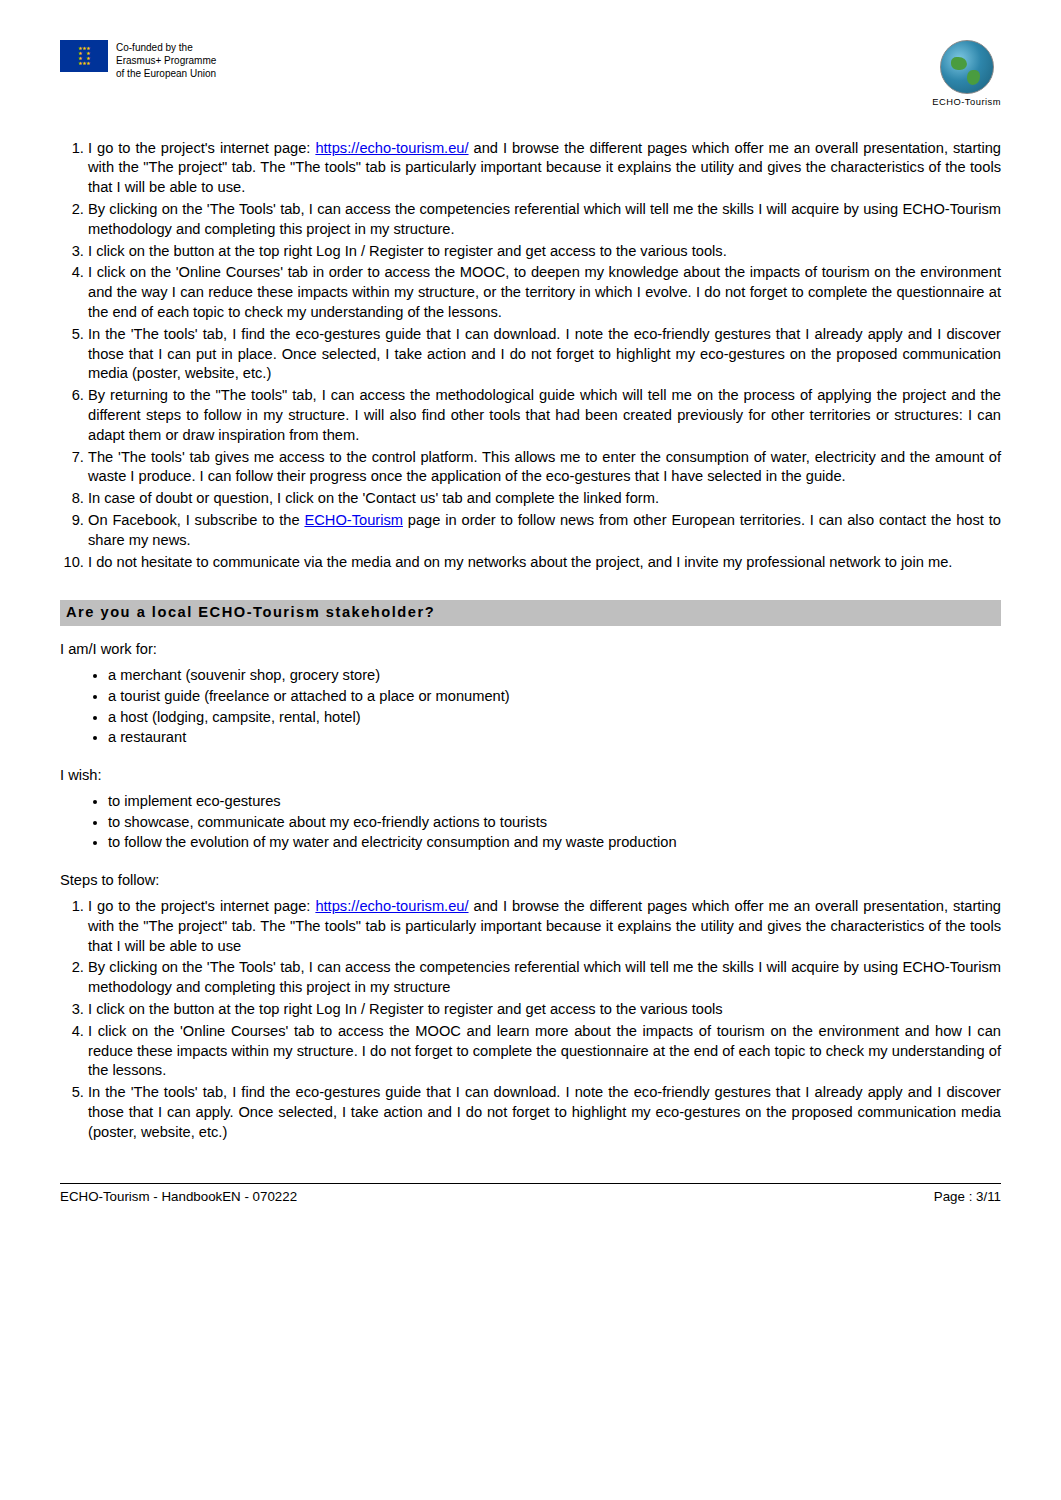Co-funded by the
Erasmus+ Programme
of the European Union
ECHO-Tourism
I go to the project's internet page: https://echo-tourism.eu/ and I browse the different pages which offer me an overall presentation, starting with the "The project" tab. The "The tools" tab is particularly important because it explains the utility and gives the characteristics of the tools that I will be able to use.
By clicking on the 'The Tools' tab, I can access the competencies referential which will tell me the skills I will acquire by using ECHO-Tourism methodology and completing this project in my structure.
I click on the button at the top right Log In / Register to register and get access to the various tools.
I click on the 'Online Courses' tab in order to access the MOOC, to deepen my knowledge about the impacts of tourism on the environment and the way I can reduce these impacts within my structure, or the territory in which I evolve. I do not forget to complete the questionnaire at the end of each topic to check my understanding of the lessons.
In the 'The tools' tab, I find the eco-gestures guide that I can download. I note the eco-friendly gestures that I already apply and I discover those that I can put in place. Once selected, I take action and I do not forget to highlight my eco-gestures on the proposed communication media (poster, website, etc.)
By returning to the "The tools" tab, I can access the methodological guide which will tell me on the process of applying the project and the different steps to follow in my structure. I will also find other tools that had been created previously for other territories or structures: I can adapt them or draw inspiration from them.
The 'The tools' tab gives me access to the control platform. This allows me to enter the consumption of water, electricity and the amount of waste I produce. I can follow their progress once the application of the eco-gestures that I have selected in the guide.
In case of doubt or question, I click on the 'Contact us' tab and complete the linked form.
On Facebook, I subscribe to the ECHO-Tourism page in order to follow news from other European territories. I can also contact the host to share my news.
I do not hesitate to communicate via the media and on my networks about the project, and I invite my professional network to join me.
Are you a local ECHO-Tourism stakeholder?
I am/I work for:
a merchant (souvenir shop, grocery store)
a tourist guide (freelance or attached to a place or monument)
a host (lodging, campsite, rental, hotel)
a restaurant
I wish:
to implement eco-gestures
to showcase, communicate about my eco-friendly actions to tourists
to follow the evolution of my water and electricity consumption and my waste production
Steps to follow:
I go to the project's internet page: https://echo-tourism.eu/ and I browse the different pages which offer me an overall presentation, starting with the "The project" tab. The "The tools" tab is particularly important because it explains the utility and gives the characteristics of the tools that I will be able to use
By clicking on the 'The Tools' tab, I can access the competencies referential which will tell me the skills I will acquire by using ECHO-Tourism methodology and completing this project in my structure
I click on the button at the top right Log In / Register to register and get access to the various tools
I click on the 'Online Courses' tab to access the MOOC and learn more about the impacts of tourism on the environment and how I can reduce these impacts within my structure. I do not forget to complete the questionnaire at the end of each topic to check my understanding of the lessons.
In the 'The tools' tab, I find the eco-gestures guide that I can download. I note the eco-friendly gestures that I already apply and I discover those that I can apply. Once selected, I take action and I do not forget to highlight my eco-gestures on the proposed communication media (poster, website, etc.)
ECHO-Tourism - HandbookEN - 070222 Page : 3/11